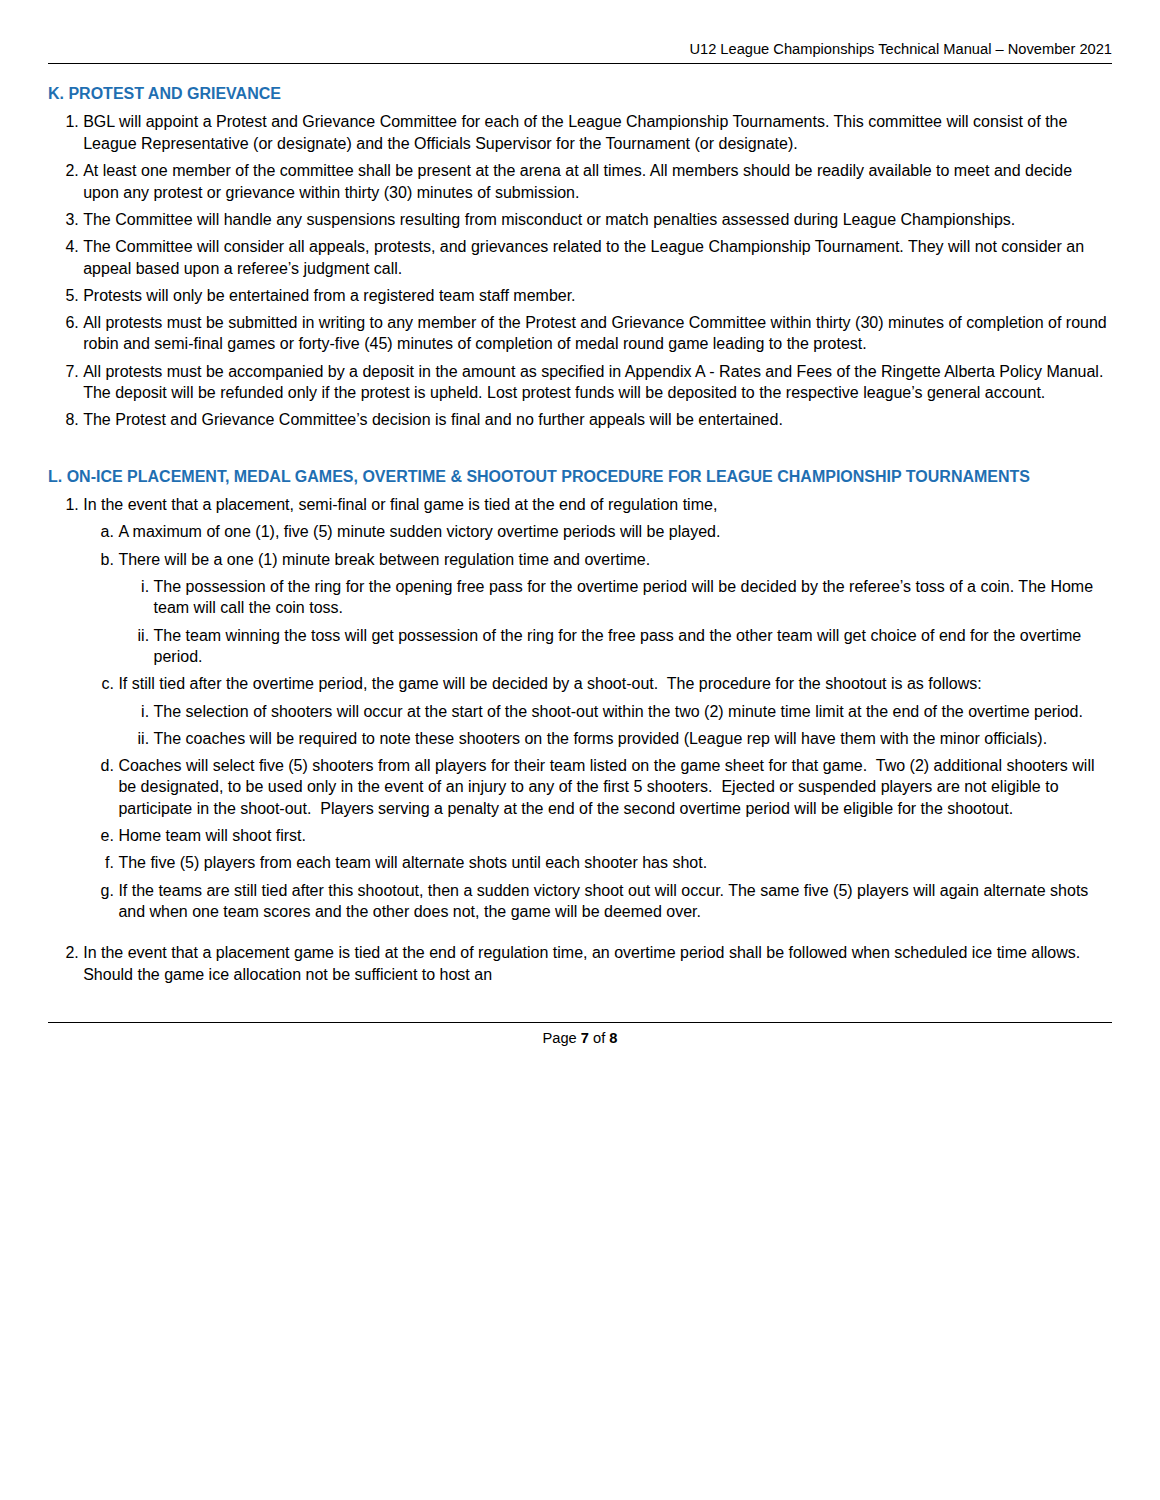U12 League Championships Technical Manual – November 2021
K. PROTEST AND GRIEVANCE
BGL will appoint a Protest and Grievance Committee for each of the League Championship Tournaments. This committee will consist of the League Representative (or designate) and the Officials Supervisor for the Tournament (or designate).
At least one member of the committee shall be present at the arena at all times. All members should be readily available to meet and decide upon any protest or grievance within thirty (30) minutes of submission.
The Committee will handle any suspensions resulting from misconduct or match penalties assessed during League Championships.
The Committee will consider all appeals, protests, and grievances related to the League Championship Tournament. They will not consider an appeal based upon a referee’s judgment call.
Protests will only be entertained from a registered team staff member.
All protests must be submitted in writing to any member of the Protest and Grievance Committee within thirty (30) minutes of completion of round robin and semi-final games or forty-five (45) minutes of completion of medal round game leading to the protest.
All protests must be accompanied by a deposit in the amount as specified in Appendix A - Rates and Fees of the Ringette Alberta Policy Manual. The deposit will be refunded only if the protest is upheld. Lost protest funds will be deposited to the respective league’s general account.
The Protest and Grievance Committee’s decision is final and no further appeals will be entertained.
L. ON-ICE PLACEMENT, MEDAL GAMES, OVERTIME & SHOOTOUT PROCEDURE FOR LEAGUE CHAMPIONSHIP TOURNAMENTS
In the event that a placement, semi-final or final game is tied at the end of regulation time,
A maximum of one (1), five (5) minute sudden victory overtime periods will be played.
There will be a one (1) minute break between regulation time and overtime.
The possession of the ring for the opening free pass for the overtime period will be decided by the referee’s toss of a coin. The Home team will call the coin toss.
The team winning the toss will get possession of the ring for the free pass and the other team will get choice of end for the overtime period.
If still tied after the overtime period, the game will be decided by a shoot-out. The procedure for the shootout is as follows:
The selection of shooters will occur at the start of the shoot-out within the two (2) minute time limit at the end of the overtime period.
The coaches will be required to note these shooters on the forms provided (League rep will have them with the minor officials).
Coaches will select five (5) shooters from all players for their team listed on the game sheet for that game. Two (2) additional shooters will be designated, to be used only in the event of an injury to any of the first 5 shooters. Ejected or suspended players are not eligible to participate in the shoot-out. Players serving a penalty at the end of the second overtime period will be eligible for the shootout.
Home team will shoot first.
The five (5) players from each team will alternate shots until each shooter has shot.
If the teams are still tied after this shootout, then a sudden victory shoot out will occur. The same five (5) players will again alternate shots and when one team scores and the other does not, the game will be deemed over.
In the event that a placement game is tied at the end of regulation time, an overtime period shall be followed when scheduled ice time allows. Should the game ice allocation not be sufficient to host an
Page 7 of 8